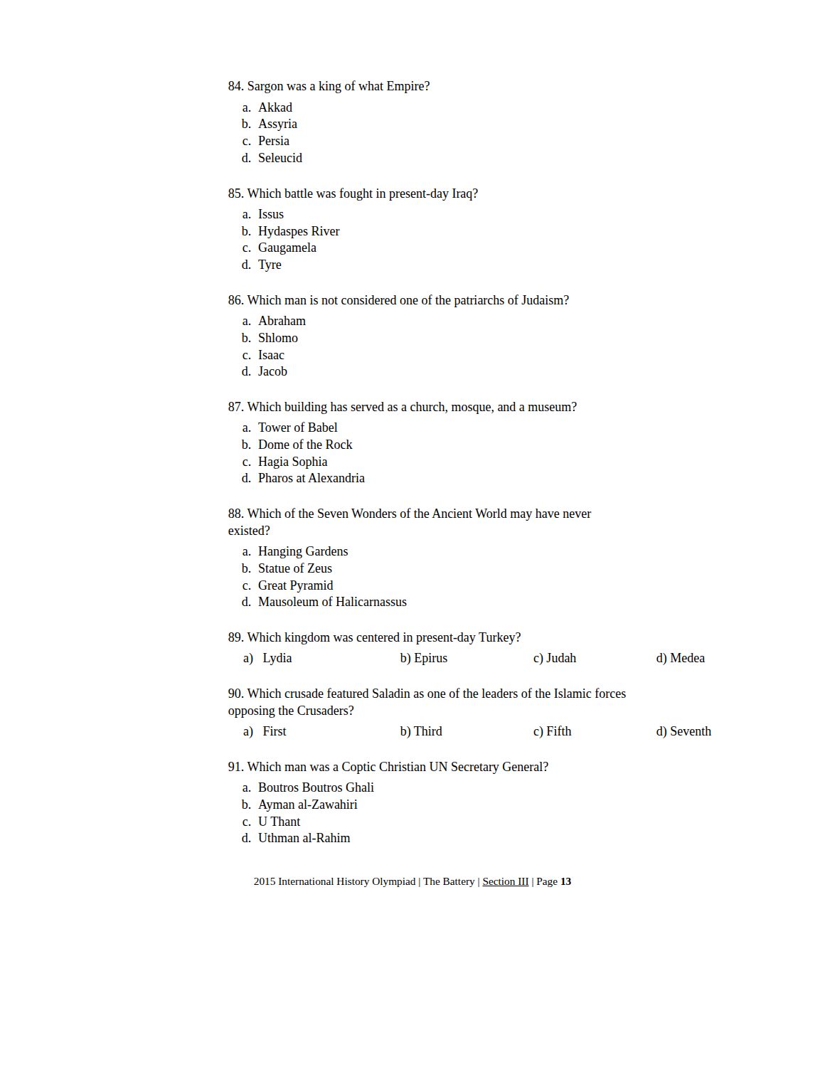84. Sargon was a king of what Empire?
Akkad
Assyria
Persia
Seleucid
85. Which battle was fought in present-day Iraq?
Issus
Hydaspes River
Gaugamela
Tyre
86. Which man is not considered one of the patriarchs of Judaism?
Abraham
Shlomo
Isaac
Jacob
87. Which building has served as a church, mosque, and a museum?
Tower of Babel
Dome of the Rock
Hagia Sophia
Pharos at Alexandria
88. Which of the Seven Wonders of the Ancient World may have never existed?
Hanging Gardens
Statue of Zeus
Great Pyramid
Mausoleum of Halicarnassus
89. Which kingdom was centered in present-day Turkey?
a) Lydia b) Epirus c) Judah d) Medea
90. Which crusade featured Saladin as one of the leaders of the Islamic forces opposing the Crusaders?
a) First b) Third c) Fifth d) Seventh
91. Which man was a Coptic Christian UN Secretary General?
Boutros Boutros Ghali
Ayman al-Zawahiri
U Thant
Uthman al-Rahim
2015 International History Olympiad | The Battery | Section III | Page 13